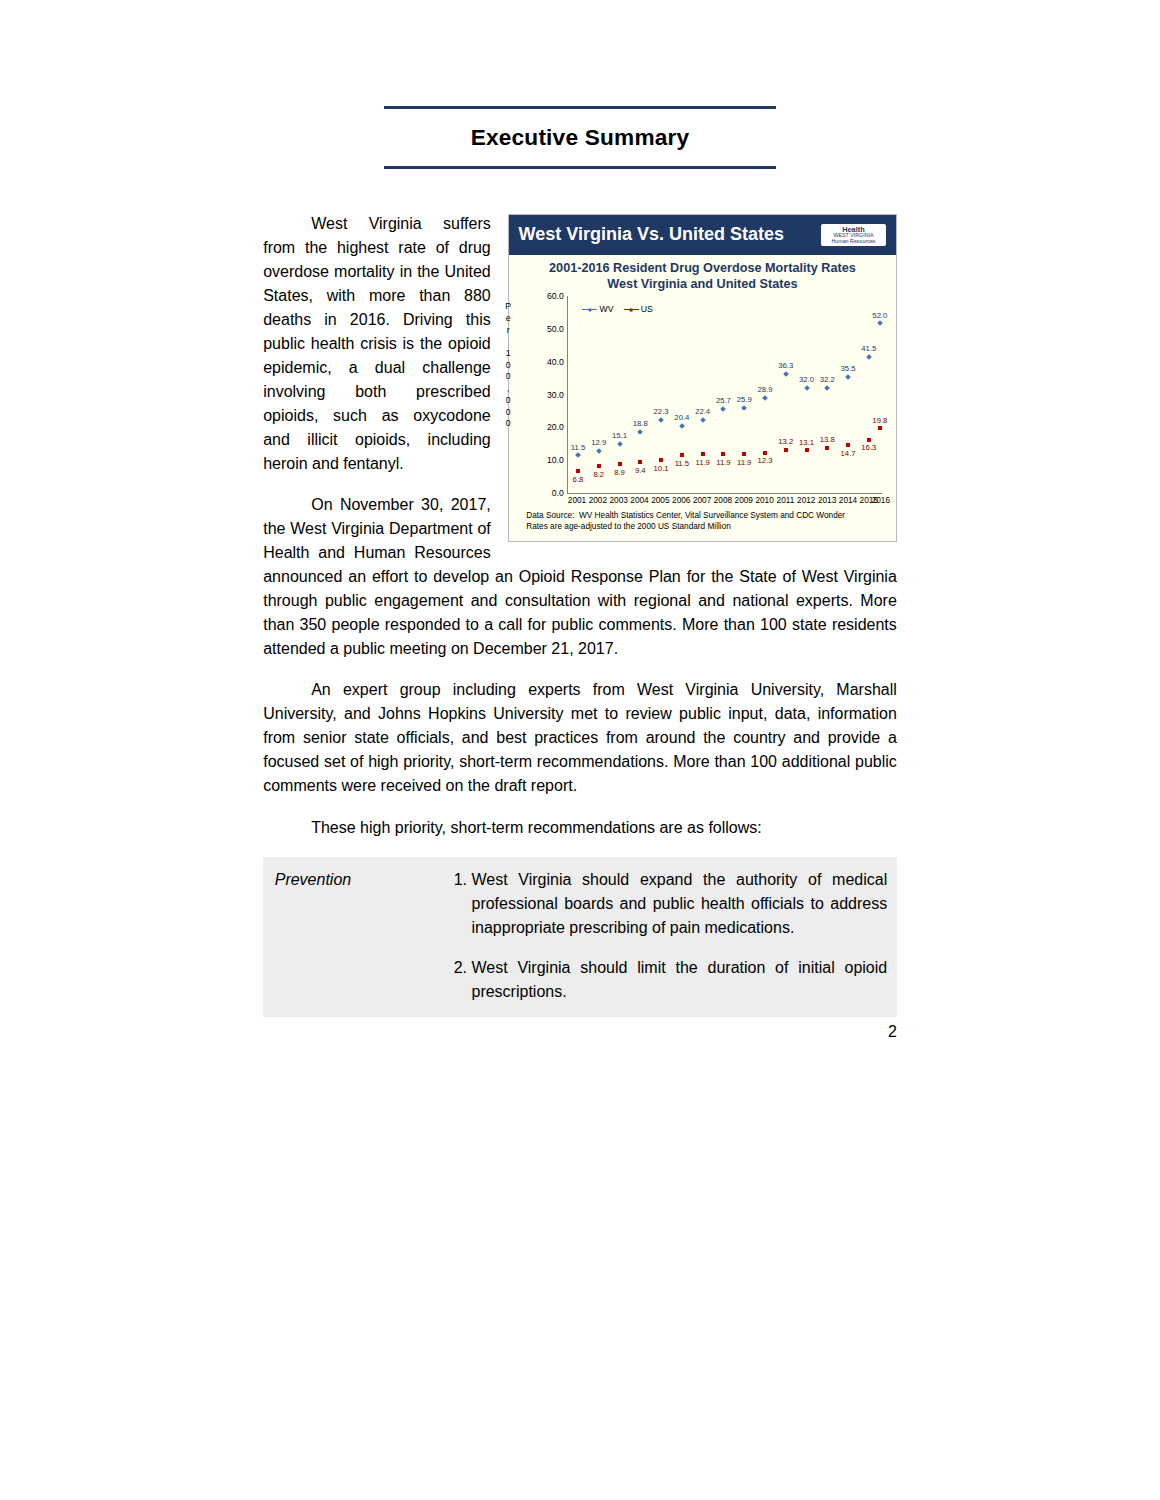Executive Summary
West Virginia Vs. United States HealthWEST VIRGINIA
Human Resources
2001-2016 Resident Drug Overdose Mortality Rates
West Virginia and United States
P
e
r
1
0
0
,
0
0
0
60.0 50.0 40.0 30.0 20.0 10.0 0.0
WV US
11.5
12.9
15.1
18.8
22.3
20.4
22.4
25.7
25.9
28.9
36.3
32.0
32.2
35.5
41.5
52.0
6.8
8.2
8.9
9.4
10.1
11.5
11.9
11.9
11.9
12.3
13.2
13.1
13.8
14.7
16.3
19.8
2001 2002 2003 2004 2005 2006 2007 2008 2009 2010 2011 2012 2013 2014 2015 2016
Data Source: WV Health Statistics Center, Vital Surveillance System and CDC Wonder
Rates are age-adjusted to the 2000 US Standard Million
West Virginia suffers from the highest rate of drug overdose mortality in the United States, with more than 880 deaths in 2016. Driving this public health crisis is the opioid epidemic, a dual challenge involving both prescribed opioids, such as oxycodone and illicit opioids, including heroin and fentanyl.
On November 30, 2017, the West Virginia Department of Health and Human Resources announced an effort to develop an Opioid Response Plan for the State of West Virginia through public engagement and consultation with regional and national experts. More than 350 people responded to a call for public comments. More than 100 state residents attended a public meeting on December 21, 2017.
An expert group including experts from West Virginia University, Marshall University, and Johns Hopkins University met to review public input, data, information from senior state officials, and best practices from around the country and provide a focused set of high priority, short-term recommendations. More than 100 additional public comments were received on the draft report.
These high priority, short-term recommendations are as follows:
| Prevention | West Virginia should expand the authority of medical professional boards and public health officials to address inappropriate prescribing of pain medications. West Virginia should limit the duration of initial opioid prescriptions. |
2